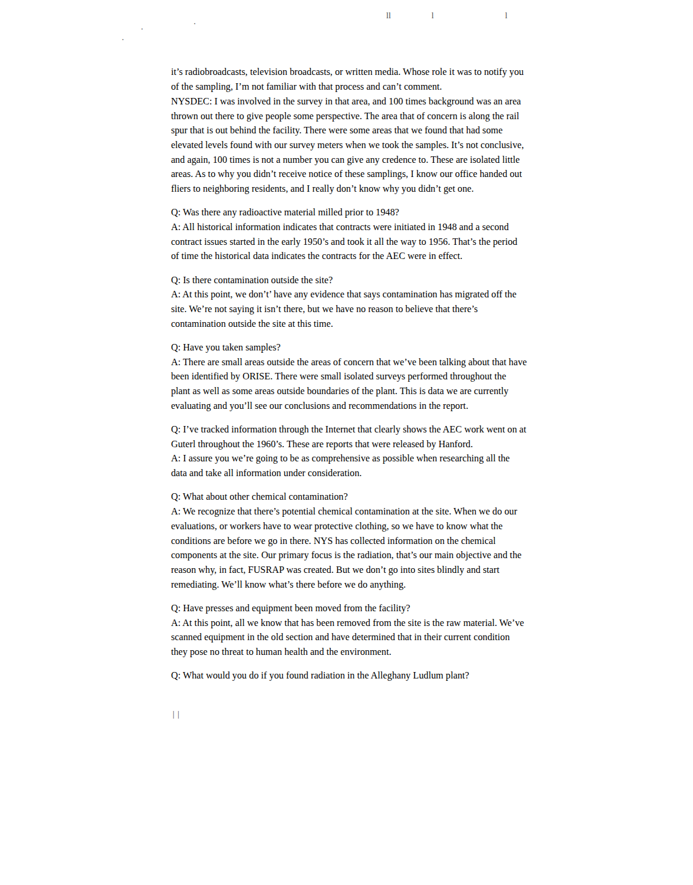ll l l . . .
it’s radiobroadcasts, television broadcasts, or written media. Whose role it was to notify you of the sampling, I’m not familiar with that process and can’t comment.
NYSDEC: I was involved in the survey in that area, and 100 times background was an area thrown out there to give people some perspective. The area that of concern is along the rail spur that is out behind the facility. There were some areas that we found that had some elevated levels found with our survey meters when we took the samples. It’s not conclusive, and again, 100 times is not a number you can give any credence to. These are isolated little areas. As to why you didn’t receive notice of these samplings, I know our office handed out fliers to neighboring residents, and I really don’t know why you didn’t get one.
Q: Was there any radioactive material milled prior to 1948?
A: All historical information indicates that contracts were initiated in 1948 and a second contract issues started in the early 1950’s and took it all the way to 1956. That’s the period of time the historical data indicates the contracts for the AEC were in effect.
Q: Is there contamination outside the site?
A: At this point, we don’t’ have any evidence that says contamination has migrated off the site. We’re not saying it isn’t there, but we have no reason to believe that there’s contamination outside the site at this time.
Q: Have you taken samples?
A: There are small areas outside the areas of concern that we’ve been talking about that have been identified by ORISE. There were small isolated surveys performed throughout the plant as well as some areas outside boundaries of the plant. This is data we are currently evaluating and you’ll see our conclusions and recommendations in the report.
Q: I’ve tracked information through the Internet that clearly shows the AEC work went on at Guterl throughout the 1960’s. These are reports that were released by Hanford.
A: I assure you we’re going to be as comprehensive as possible when researching all the data and take all information under consideration.
Q: What about other chemical contamination?
A: We recognize that there’s potential chemical contamination at the site. When we do our evaluations, or workers have to wear protective clothing, so we have to know what the conditions are before we go in there. NYS has collected information on the chemical components at the site. Our primary focus is the radiation, that’s our main objective and the reason why, in fact, FUSRAP was created. But we don’t go into sites blindly and start remediating. We’ll know what’s there before we do anything.
Q: Have presses and equipment been moved from the facility?
A: At this point, all we know that has been removed from the site is the raw material. We’ve scanned equipment in the old section and have determined that in their current condition they pose no threat to human health and the environment.
Q: What would you do if you found radiation in the Alleghany Ludlum plant?
| |